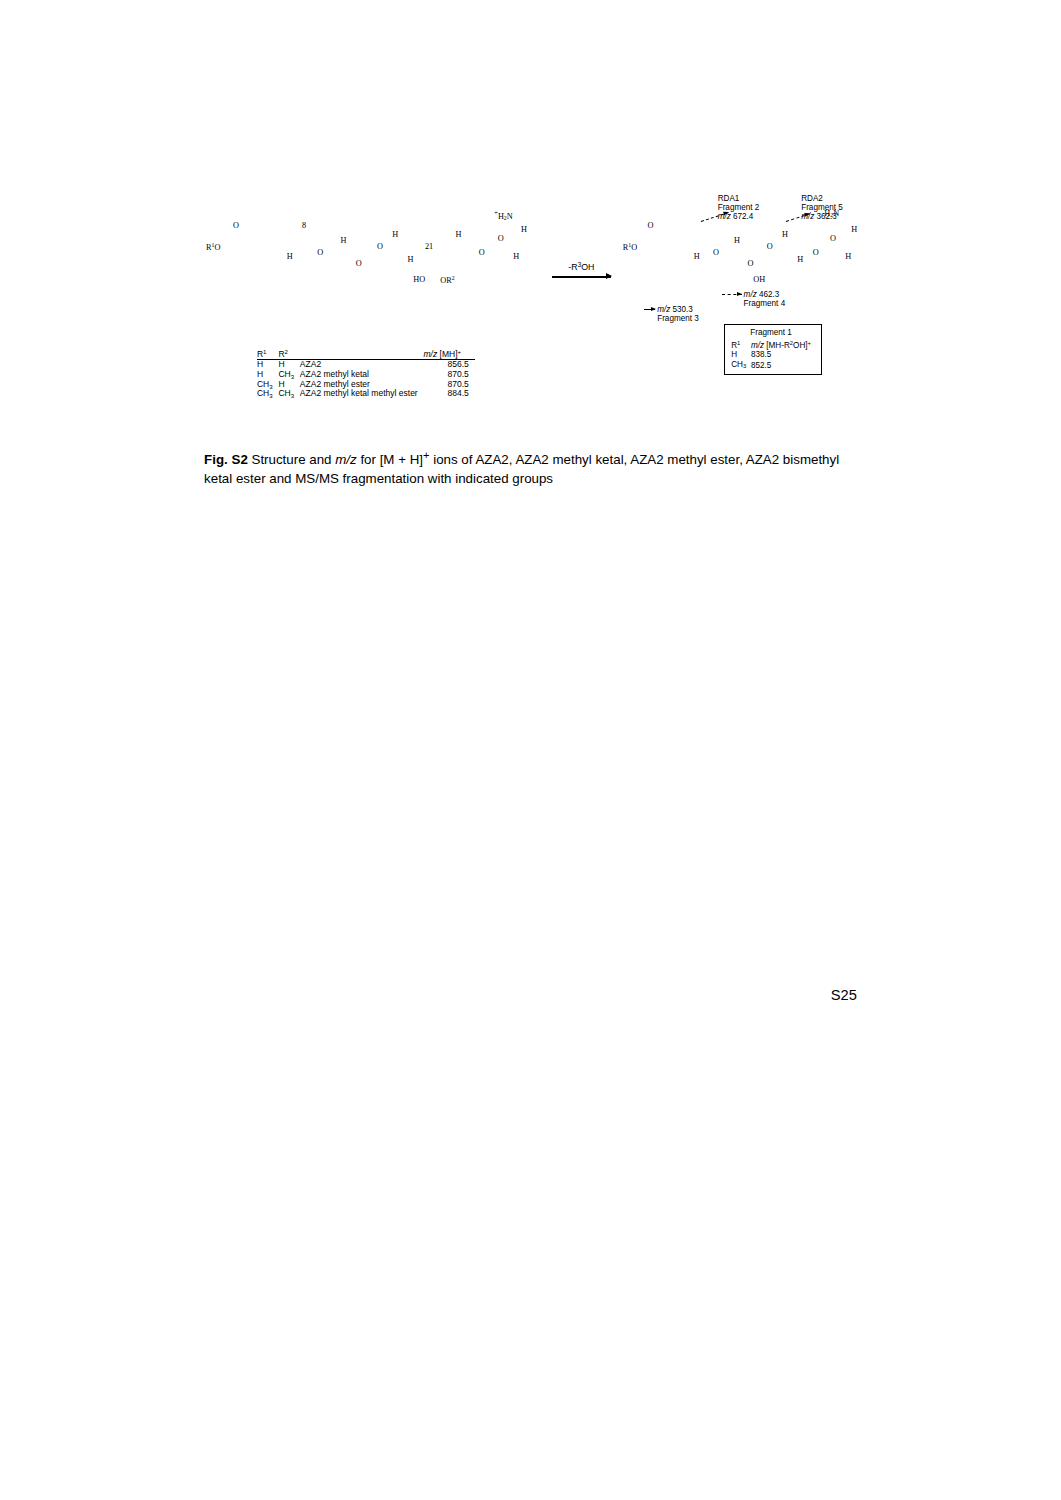R1 O
O
8
H
O
H
O
O
H
H
21
HO
OR2
H
O
O
H
+H2 N
H
| R 1 | R 2 | | m/z [MH] + |
| --- | --- | --- | --- |
| H | H | AZA2 | 856.5 |
| H | CH 3 | AZA2 methyl ketal | 870.5 |
| CH 3 | H | AZA2 methyl ester | 870.5 |
| CH 3 | CH 3 | AZA2 methyl ketal methyl ester | 884.5 |
-R3 OH
R1 O
O
H
O
H
O
O
H
H
OH
O
O
H
H2 N
H
RDA1
Fragment 2
m/z 672.4
RDA2
Fragment 5
m/z 362.3
m/z 462.3
Fragment 4
m/z 530.3
Fragment 3
| Fragment 1 |
| R 1 | m/z [MH-R 2 OH] + |
| H | 838.5 |
| CH 3 | 852.5 |
Fig. S2 Structure and m/z for [M + H]+ ions of AZA2, AZA2 methyl ketal, AZA2 methyl ester, AZA2 bismethyl ketal ester and MS/MS fragmentation with indicated groups
S25